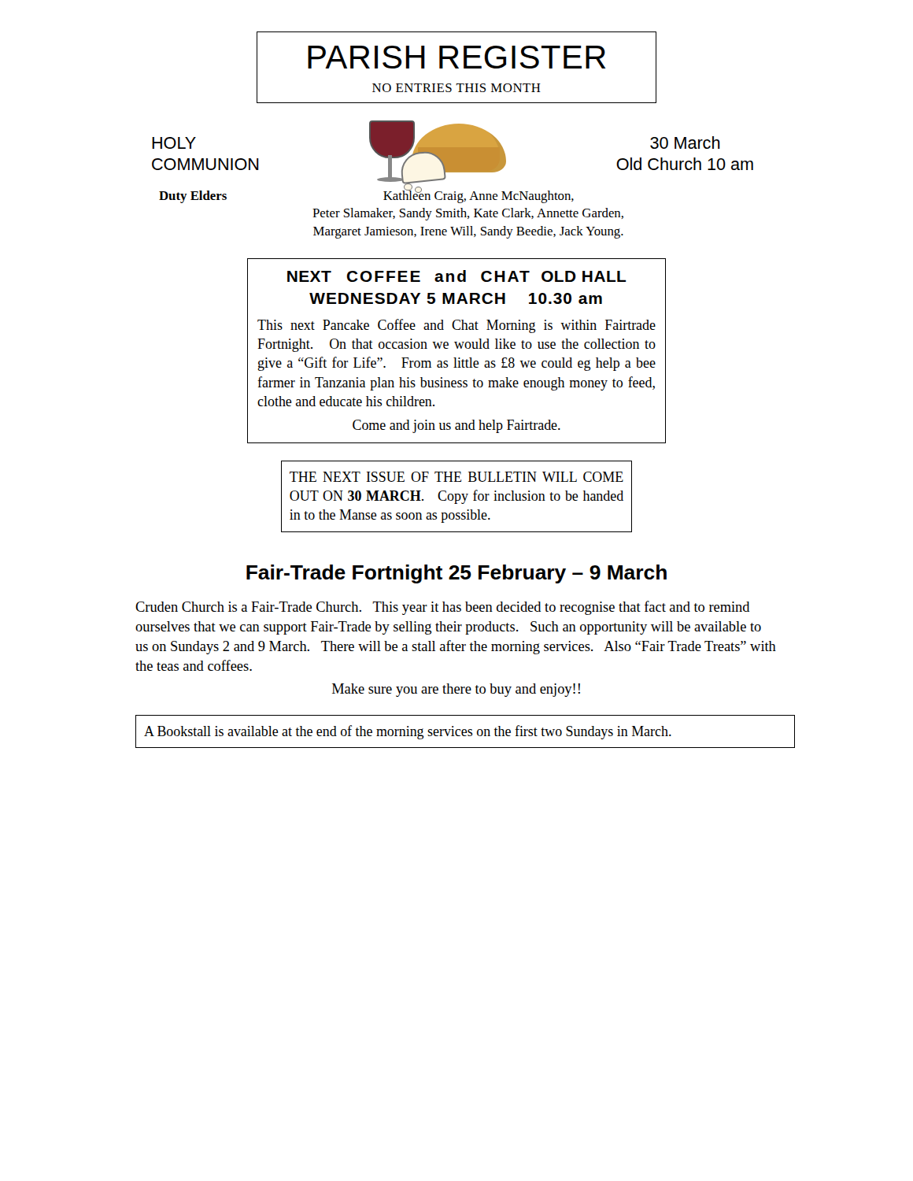PARISH REGISTER
NO ENTRIES THIS MONTH
HOLY
COMMUNION
30 March Old Church 10 am
Duty Elders Kathleen Craig, Anne McNaughton,
Peter Slamaker, Sandy Smith, Kate Clark, Annette Garden,
Margaret Jamieson, Irene Will, Sandy Beedie, Jack Young.
NEXT COFFEE and CHAT OLD HALL
WEDNESDAY 5 MARCH 10.30 am
This next Pancake Coffee and Chat Morning is within Fairtrade Fortnight. On that occasion we would like to use the collection to give a “Gift for Life”. From as little as £8 we could eg help a bee farmer in Tanzania plan his business to make enough money to feed, clothe and educate his children.
Come and join us and help Fairtrade.
THE NEXT ISSUE OF THE BULLETIN WILL COME OUT ON 30 MARCH. Copy for inclusion to be handed in to the Manse as soon as possible.
Fair-Trade Fortnight 25 February – 9 March
Cruden Church is a Fair-Trade Church. This year it has been decided to recognise that fact and to remind ourselves that we can support Fair-Trade by selling their products. Such an opportunity will be available to us on Sundays 2 and 9 March. There will be a stall after the morning services. Also “Fair Trade Treats” with the teas and coffees.
Make sure you are there to buy and enjoy!!
A Bookstall is available at the end of the morning services on the first two Sundays in March.